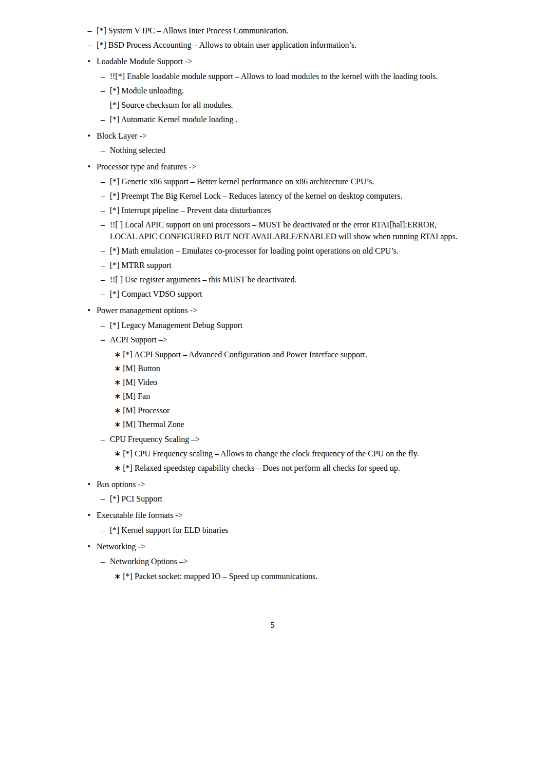[*] System V IPC – Allows Inter Process Communication.
[*] BSD Process Accounting – Allows to obtain user application information’s.
Loadable Module Support ->
!![*] Enable loadable module support – Allows to load modules to the kernel with the loading tools.
[*] Module unloading.
[*] Source checksum for all modules.
[*] Automatic Kernel module loading .
Block Layer ->
Nothing selected
Processor type and features ->
[*] Generic x86 support – Better kernel performance on x86 architecture CPU’s.
[*] Preempt The Big Kernel Lock – Reduces latency of the kernel on desktop computers.
[*] Interrupt pipeline – Prevent data disturbances
!![ ] Local APIC support on uni processors – MUST be deactivated or the error RTAI[hal]:ERROR, LOCAL APIC CONFIGURED BUT NOT AVAILABLE/ENABLED will show when running RTAI apps.
[*] Math emulation – Emulates co-processor for loading point operations on old CPU’s.
[*] MTRR support
!![ ] Use register arguments – this MUST be deactivated.
[*] Compact VDSO support
Power management options ->
[*] Legacy Management Debug Support
ACPI Support –>
[*] ACPI Support – Advanced Configuration and Power Interface support.
[M] Button
[M] Video
[M] Fan
[M] Processor
[M] Thermal Zone
CPU Frequency Scaling –>
[*] CPU Frequency scaling – Allows to change the clock frequency of the CPU on the fly.
[*] Relaxed speedstep capability checks – Does not perform all checks for speed up.
Bus options ->
[*] PCI Support
Executable file formats ->
[*] Kernel support for ELD binaries
Networking ->
Networking Options –>
[*] Packet socket: mapped IO – Speed up communications.
5